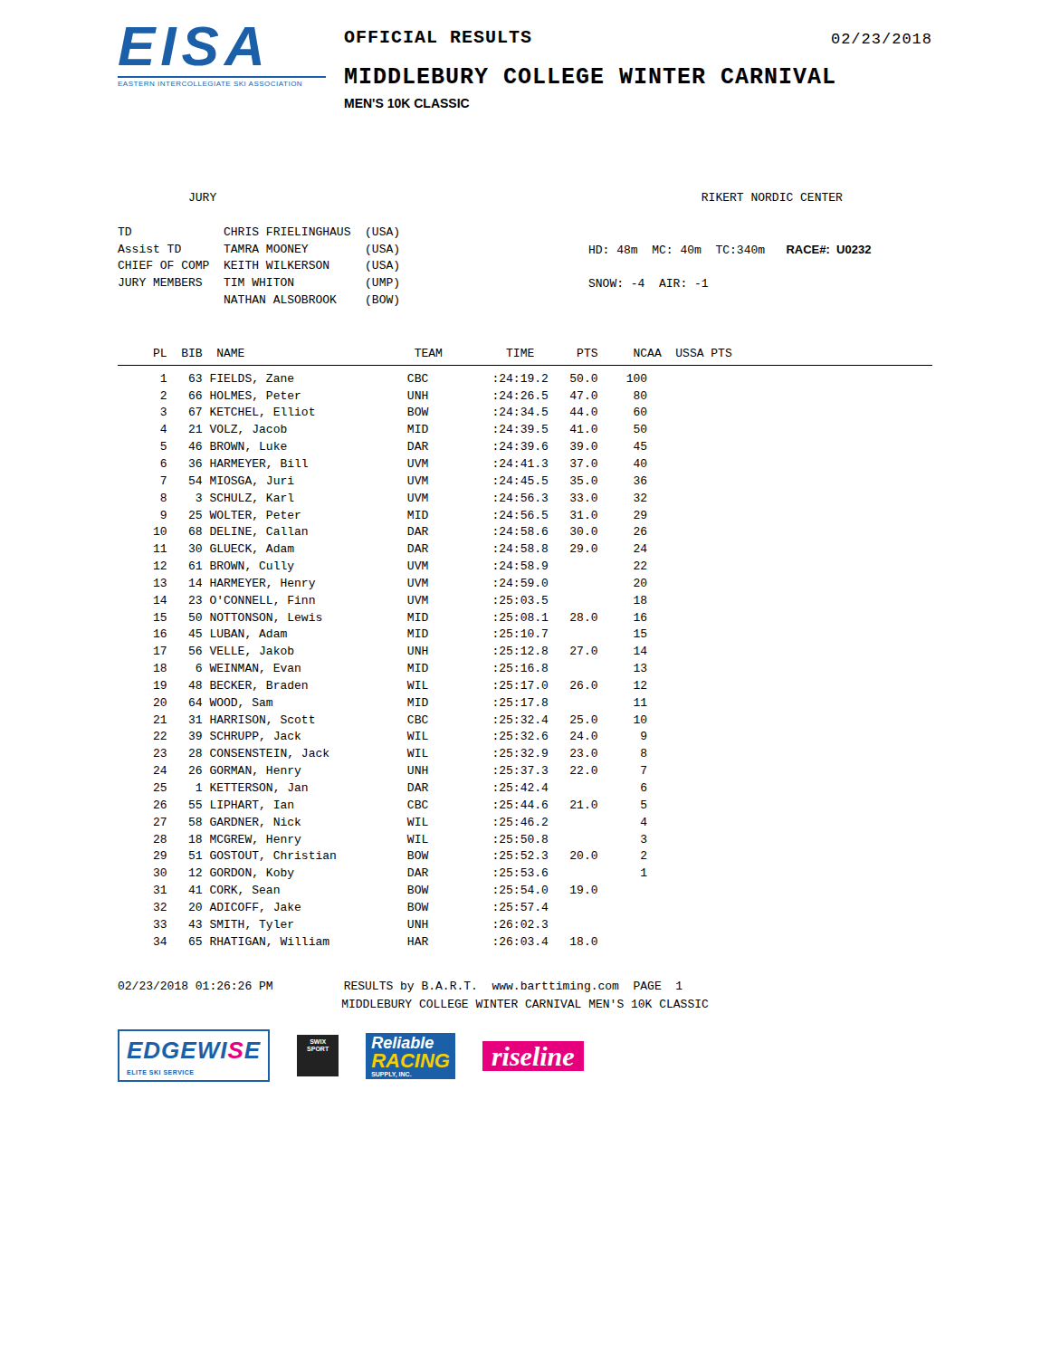EISA
EASTERN INTERCOLLEGIATE SKI ASSOCIATION
02/23/2018 OFFICIAL RESULTS
MIDDLEBURY COLLEGE WINTER CARNIVAL
MEN'S 10K CLASSIC
JURY TD CHRIS FRIELINGHAUS (USA) Assist TD TAMRA MOONEY (USA) CHIEF OF COMP KEITH WILKERSON (USA) JURY MEMBERS TIM WHITON (UMP) NATHAN ALSOBROOK (BOW)
RIKERT NORDIC CENTER HD: 48m MC: 40m TC:340m RACE#: U0232 SNOW: -4 AIR: -1
     PL  BIB  NAME                        TEAM         TIME      PTS     NCAA  USSA PTS
      1   63 FIELDS, Zane                CBC         :24:19.2   50.0    100
      2   66 HOLMES, Peter               UNH         :24:26.5   47.0     80
      3   67 KETCHEL, Elliot             BOW         :24:34.5   44.0     60
      4   21 VOLZ, Jacob                 MID         :24:39.5   41.0     50
      5   46 BROWN, Luke                 DAR         :24:39.6   39.0     45
      6   36 HARMEYER, Bill              UVM         :24:41.3   37.0     40
      7   54 MIOSGA, Juri                UVM         :24:45.5   35.0     36
      8    3 SCHULZ, Karl                UVM         :24:56.3   33.0     32
      9   25 WOLTER, Peter               MID         :24:56.5   31.0     29
     10   68 DELINE, Callan              DAR         :24:58.6   30.0     26
     11   30 GLUECK, Adam                DAR         :24:58.8   29.0     24
     12   61 BROWN, Cully                UVM         :24:58.9            22
     13   14 HARMEYER, Henry             UVM         :24:59.0            20
     14   23 O'CONNELL, Finn             UVM         :25:03.5            18
     15   50 NOTTONSON, Lewis            MID         :25:08.1   28.0     16
     16   45 LUBAN, Adam                 MID         :25:10.7            15
     17   56 VELLE, Jakob                UNH         :25:12.8   27.0     14
     18    6 WEINMAN, Evan               MID         :25:16.8            13
     19   48 BECKER, Braden              WIL         :25:17.0   26.0     12
     20   64 WOOD, Sam                   MID         :25:17.8            11
     21   31 HARRISON, Scott             CBC         :25:32.4   25.0     10
     22   39 SCHRUPP, Jack               WIL         :25:32.6   24.0      9
     23   28 CONSENSTEIN, Jack           WIL         :25:32.9   23.0      8
     24   26 GORMAN, Henry               UNH         :25:37.3   22.0      7
     25    1 KETTERSON, Jan              DAR         :25:42.4             6
     26   55 LIPHART, Ian                CBC         :25:44.6   21.0      5
     27   58 GARDNER, Nick               WIL         :25:46.2             4
     28   18 MCGREW, Henry               WIL         :25:50.8             3
     29   51 GOSTOUT, Christian          BOW         :25:52.3   20.0      2
     30   12 GORDON, Koby                DAR         :25:53.6             1
     31   41 CORK, Sean                  BOW         :25:54.0   19.0
     32   20 ADICOFF, Jake               BOW         :25:57.4
     33   43 SMITH, Tyler                UNH         :26:02.3
     34   65 RHATIGAN, William           HAR         :26:03.4   18.0
02/23/2018 01:26:26 PM RESULTS by B.A.R.T. www.barttiming.com PAGE 1
MIDDLEBURY COLLEGE WINTER CARNIVAL MEN'S 10K CLASSIC
EDGEWISEELITE SKI SERVICE
SWIX
SPORT
ReliableRACING SUPPLY, INC.
riseline